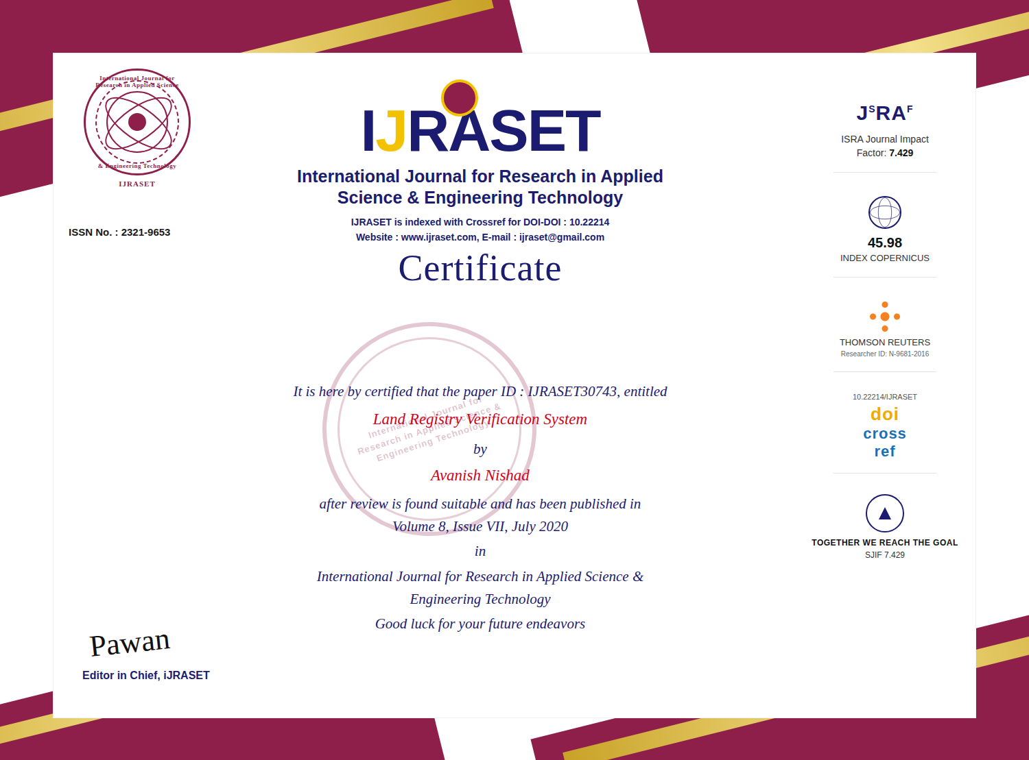International Journal for Research in Applied Science
& Engineering Technology
IJRASET
ISSN No. : 2321-9653
IJRASET
International Journal for Research in Applied
Science & Engineering Technology
IJRASET is indexed with Crossref for DOI-DOI : 10.22214
Website : www.ijraset.com, E-mail : ijraset@gmail.com
Certificate
International Journal for Research in Applied Science & Engineering Technology
It is here by certified that the paper ID : IJRASET30743, entitled Land Registry Verification System by Avanish Nishad after review is found suitable and has been published in
Volume 8, Issue VII, July 2020
in International Journal for Research in Applied Science &
Engineering Technology Good luck for your future endeavors
Pawan
Editor in Chief, iJRASET
JSRAF
ISRA Journal Impact
Factor: 7.429
45.98
INDEX COPERNICUS
THOMSON REUTERS
Researcher ID: N-9681-2016
10.22214/IJRASET
doi
cross
ref
TOGETHER WE REACH THE GOAL
SJIF 7.429